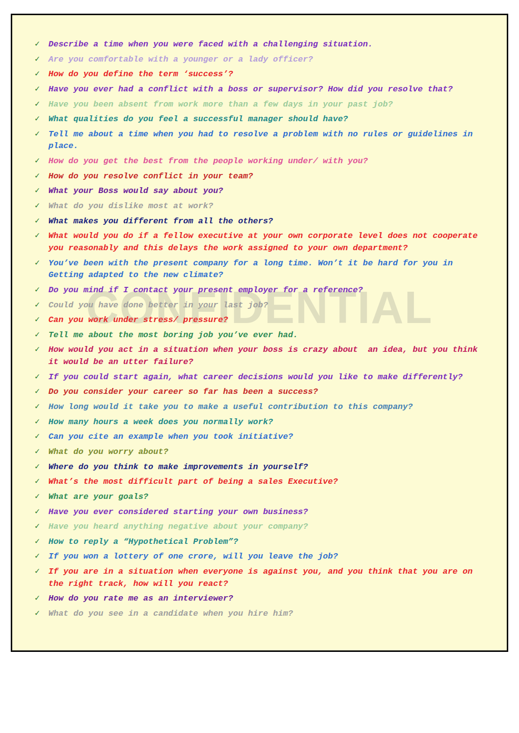CONFIDENTIAL
Describe a time when you were faced with a challenging situation.
Are you comfortable with a younger or a lady officer?
How do you define the term ‘success’?
Have you ever had a conflict with a boss or supervisor? How did you resolve that?
Have you been absent from work more than a few days in your past job?
What qualities do you feel a successful manager should have?
Tell me about a time when you had to resolve a problem with no rules or guidelines in place.
How do you get the best from the people working under/ with you?
How do you resolve conflict in your team?
What your Boss would say about you?
What do you dislike most at work?
What makes you different from all the others?
What would you do if a fellow executive at your own corporate level does not cooperate you reasonably and this delays the work assigned to your own department?
You’ve been with the present company for a long time. Won’t it be hard for you in Getting adapted to the new climate?
Do you mind if I contact your present employer for a reference?
Could you have done better in your last job?
Can you work under stress/ pressure?
Tell me about the most boring job you’ve ever had.
How would you act in a situation when your boss is crazy about an idea, but you think it would be an utter failure?
If you could start again, what career decisions would you like to make differently?
Do you consider your career so far has been a success?
How long would it take you to make a useful contribution to this company?
How many hours a week does you normally work?
Can you cite an example when you took initiative?
What do you worry about?
Where do you think to make improvements in yourself?
What’s the most difficult part of being a sales Executive?
What are your goals?
Have you ever considered starting your own business?
Have you heard anything negative about your company?
How to reply a “Hypothetical Problem”?
If you won a lottery of one crore, will you leave the job?
If you are in a situation when everyone is against you, and you think that you are on the right track, how will you react?
How do you rate me as an interviewer?
What do you see in a candidate when you hire him?